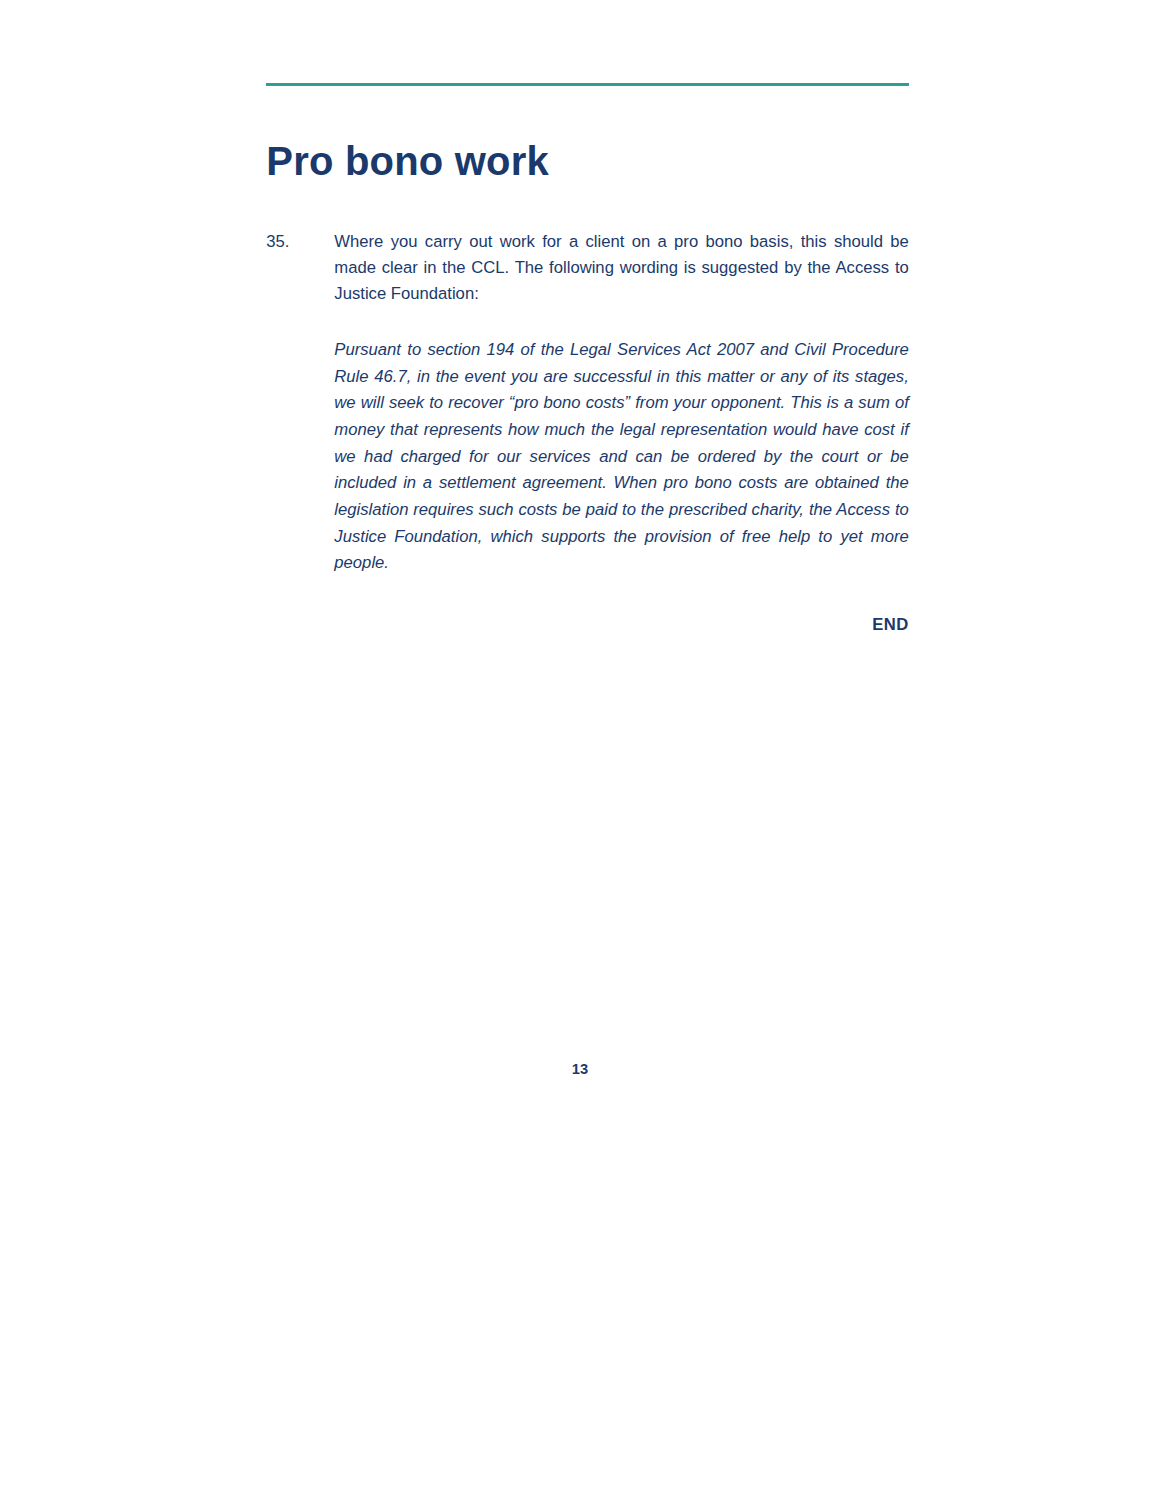Pro bono work
35.
Where you carry out work for a client on a pro bono basis, this should be made clear in the CCL. The following wording is suggested by the Access to Justice Foundation:
Pursuant to section 194 of the Legal Services Act 2007 and Civil Procedure Rule 46.7, in the event you are successful in this matter or any of its stages, we will seek to recover “pro bono costs” from your opponent. This is a sum of money that represents how much the legal representation would have cost if we had charged for our services and can be ordered by the court or be included in a settlement agreement. When pro bono costs are obtained the legislation requires such costs be paid to the prescribed charity, the Access to Justice Foundation, which supports the provision of free help to yet more people.
END
13